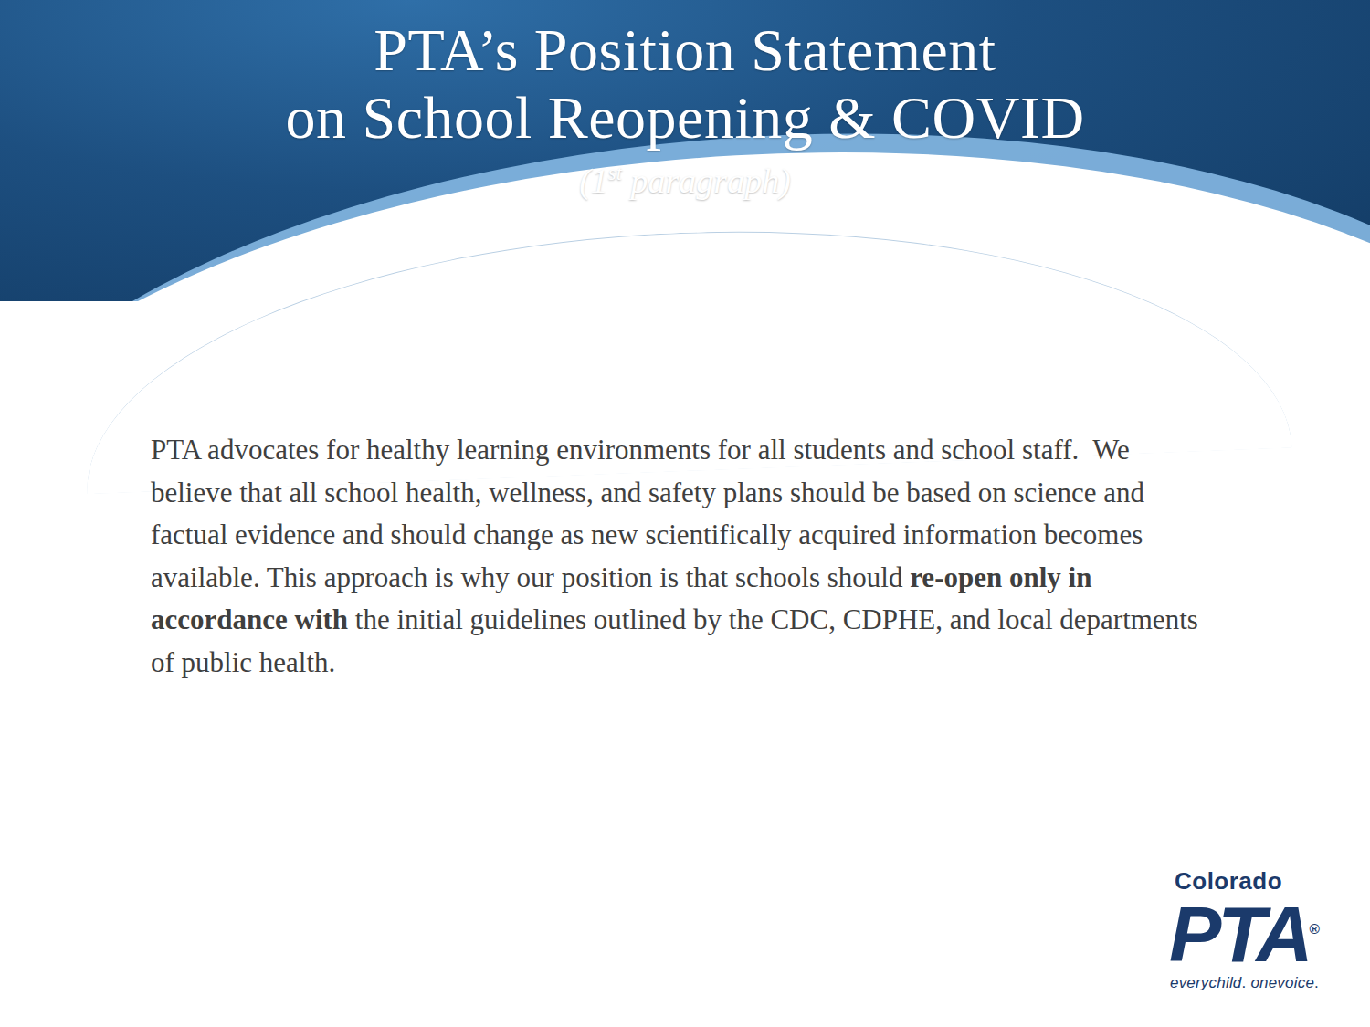PTA’s Position Statement
on School Reopening & COVID
(1st paragraph)
PTA advocates for healthy learning environments for all students and school staff. We believe that all school health, wellness, and safety plans should be based on science and factual evidence and should change as new scientifically acquired information becomes available. This approach is why our position is that schools should re-open only in accordance with the initial guidelines outlined by the CDC, CDPHE, and local departments of public health.
Colorado
PTA®
everychild. onevoice.